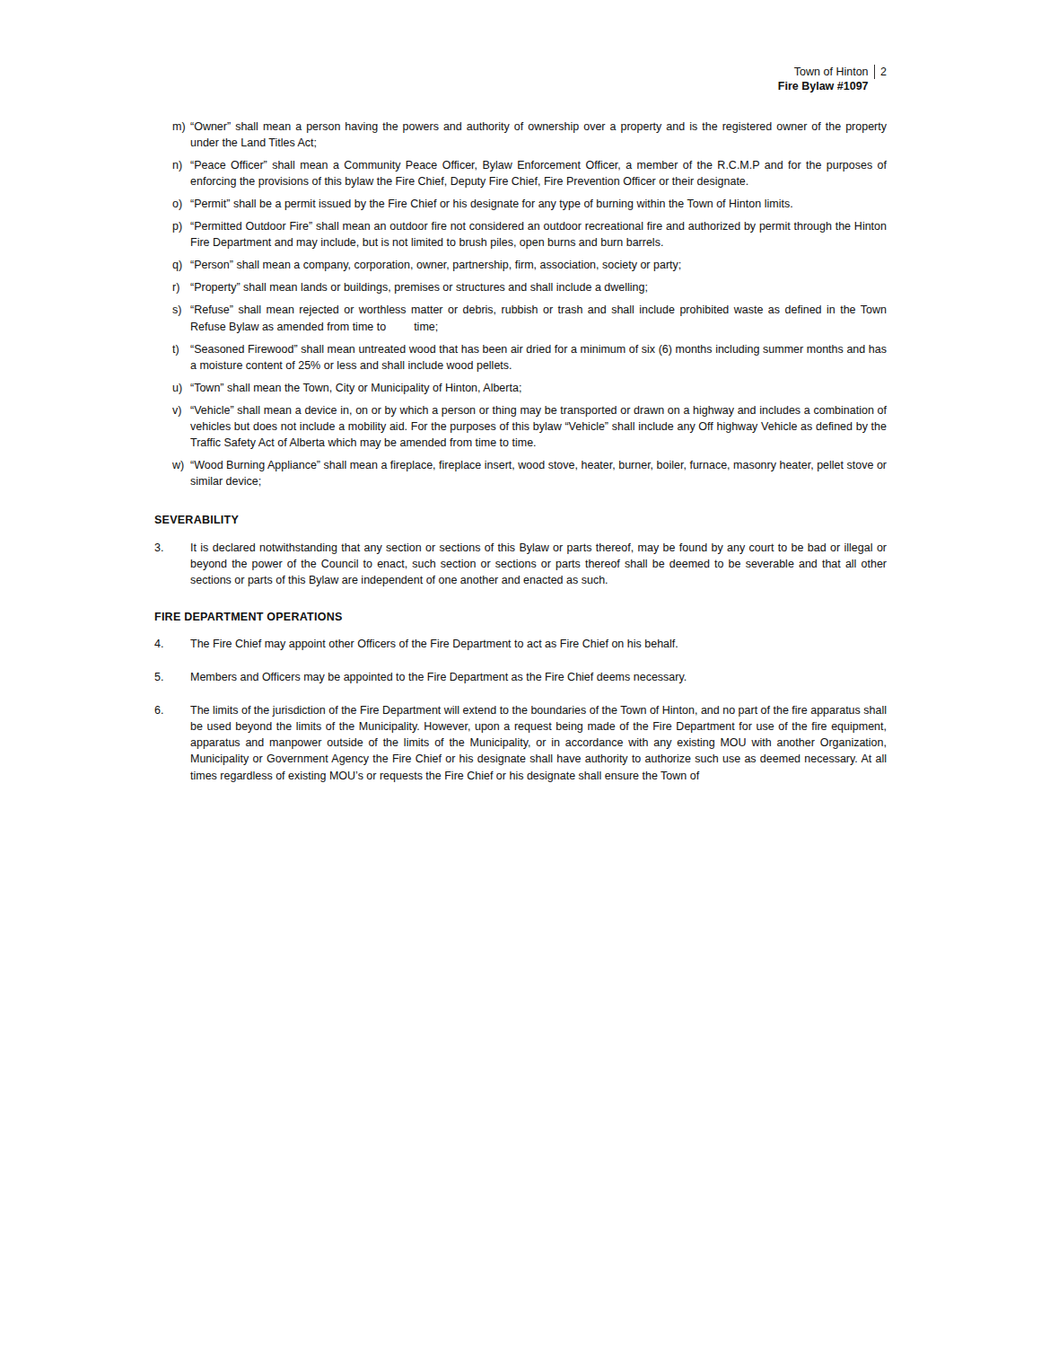Town of Hinton
Fire Bylaw #10972
m) “Owner” shall mean a person having the powers and authority of ownership over a property and is the registered owner of the property under the Land Titles Act;
n) “Peace Officer” shall mean a Community Peace Officer, Bylaw Enforcement Officer, a member of the R.C.M.P and for the purposes of enforcing the provisions of this bylaw the Fire Chief, Deputy Fire Chief, Fire Prevention Officer or their designate.
o) “Permit” shall be a permit issued by the Fire Chief or his designate for any type of burning within the Town of Hinton limits.
p) “Permitted Outdoor Fire” shall mean an outdoor fire not considered an outdoor recreational fire and authorized by permit through the Hinton Fire Department and may include, but is not limited to brush piles, open burns and burn barrels.
q) “Person” shall mean a company, corporation, owner, partnership, firm, association, society or party;
r) “Property” shall mean lands or buildings, premises or structures and shall include a dwelling;
s) “Refuse” shall mean rejected or worthless matter or debris, rubbish or trash and shall include prohibited waste as defined in the Town Refuse Bylaw as amended from time to time;
t) “Seasoned Firewood” shall mean untreated wood that has been air dried for a minimum of six (6) months including summer months and has a moisture content of 25% or less and shall include wood pellets.
u) “Town” shall mean the Town, City or Municipality of Hinton, Alberta;
v) “Vehicle” shall mean a device in, on or by which a person or thing may be transported or drawn on a highway and includes a combination of vehicles but does not include a mobility aid. For the purposes of this bylaw “Vehicle” shall include any Off highway Vehicle as defined by the Traffic Safety Act of Alberta which may be amended from time to time.
w) “Wood Burning Appliance” shall mean a fireplace, fireplace insert, wood stove, heater, burner, boiler, furnace, masonry heater, pellet stove or similar device;
Severability
3. It is declared notwithstanding that any section or sections of this Bylaw or parts thereof, may be found by any court to be bad or illegal or beyond the power of the Council to enact, such section or sections or parts thereof shall be deemed to be severable and that all other sections or parts of this Bylaw are independent of one another and enacted as such.
Fire Department Operations
4. The Fire Chief may appoint other Officers of the Fire Department to act as Fire Chief on his behalf.
5. Members and Officers may be appointed to the Fire Department as the Fire Chief deems necessary.
6. The limits of the jurisdiction of the Fire Department will extend to the boundaries of the Town of Hinton, and no part of the fire apparatus shall be used beyond the limits of the Municipality. However, upon a request being made of the Fire Department for use of the fire equipment, apparatus and manpower outside of the limits of the Municipality, or in accordance with any existing MOU with another Organization, Municipality or Government Agency the Fire Chief or his designate shall have authority to authorize such use as deemed necessary. At all times regardless of existing MOU’s or requests the Fire Chief or his designate shall ensure the Town of